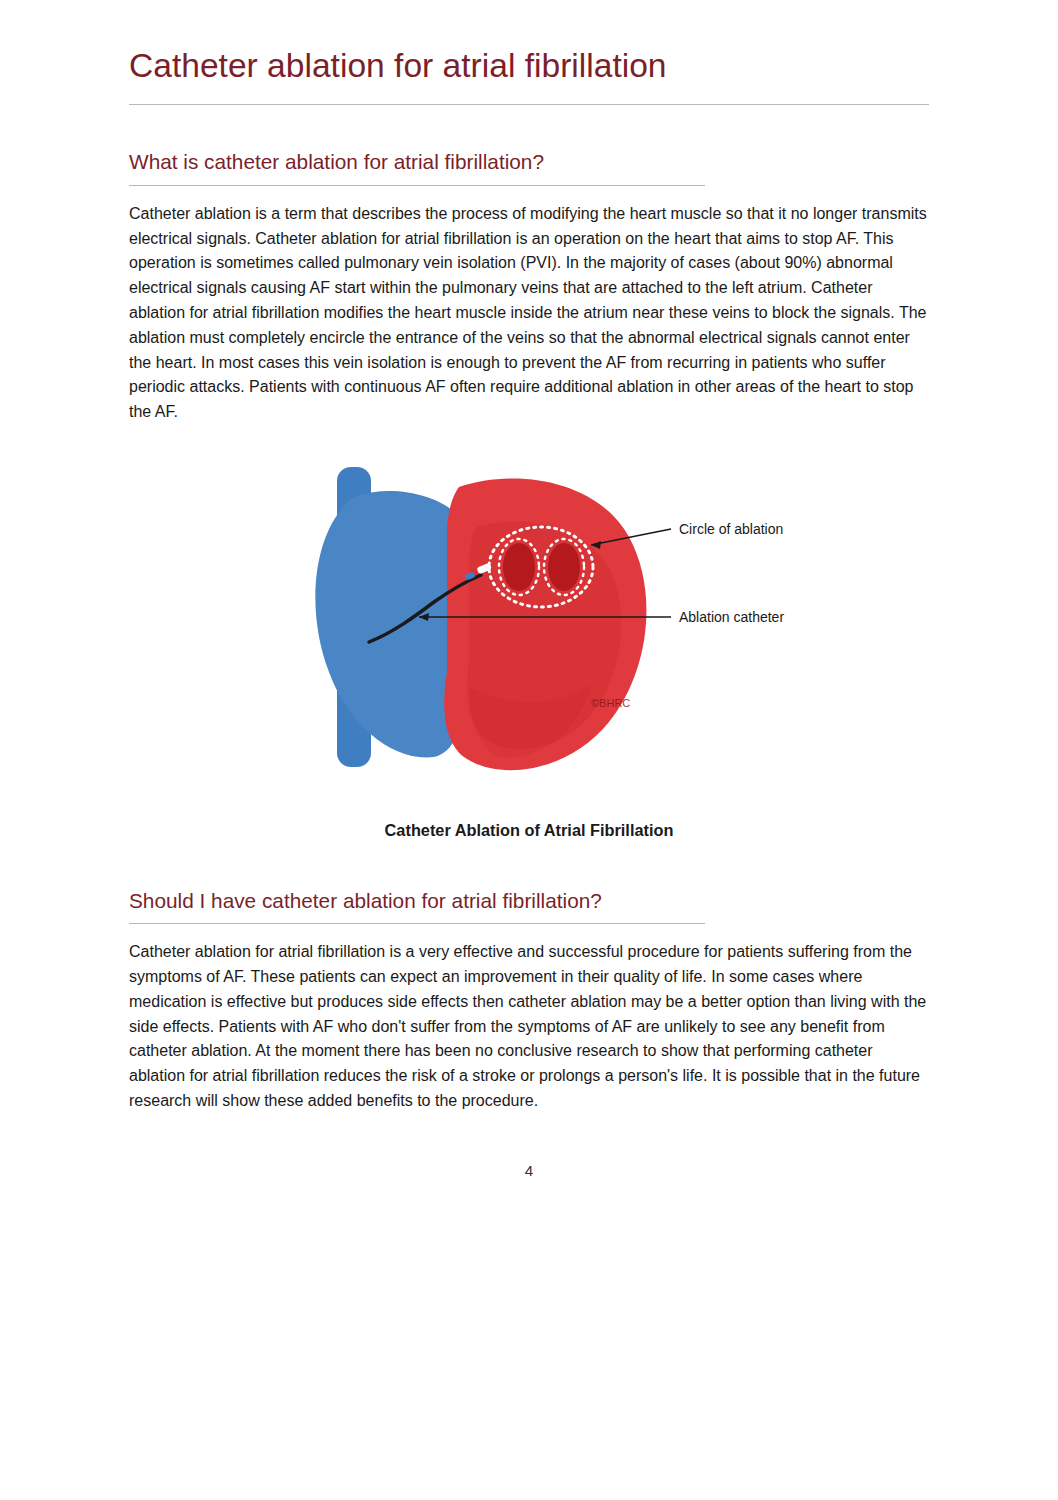Catheter ablation for atrial fibrillation
What is catheter ablation for atrial fibrillation?
Catheter ablation is a term that describes the process of modifying the heart muscle so that it no longer transmits electrical signals. Catheter ablation for atrial fibrillation is an operation on the heart that aims to stop AF. This operation is sometimes called pulmonary vein isolation (PVI). In the majority of cases (about 90%) abnormal electrical signals causing AF start within the pulmonary veins that are attached to the left atrium. Catheter ablation for atrial fibrillation modifies the heart muscle inside the atrium near these veins to block the signals. The ablation must completely encircle the entrance of the veins so that the abnormal electrical signals cannot enter the heart. In most cases this vein isolation is enough to prevent the AF from recurring in patients who suffer periodic attacks. Patients with continuous AF often require additional ablation in other areas of the heart to stop the AF.
©BHRC Circle of ablation Ablation catheter
Catheter Ablation of Atrial Fibrillation
Should I have catheter ablation for atrial fibrillation?
Catheter ablation for atrial fibrillation is a very effective and successful procedure for patients suffering from the symptoms of AF. These patients can expect an improvement in their quality of life. In some cases where medication is effective but produces side effects then catheter ablation may be a better option than living with the side effects. Patients with AF who don't suffer from the symptoms of AF are unlikely to see any benefit from catheter ablation. At the moment there has been no conclusive research to show that performing catheter ablation for atrial fibrillation reduces the risk of a stroke or prolongs a person's life. It is possible that in the future research will show these added benefits to the procedure.
4